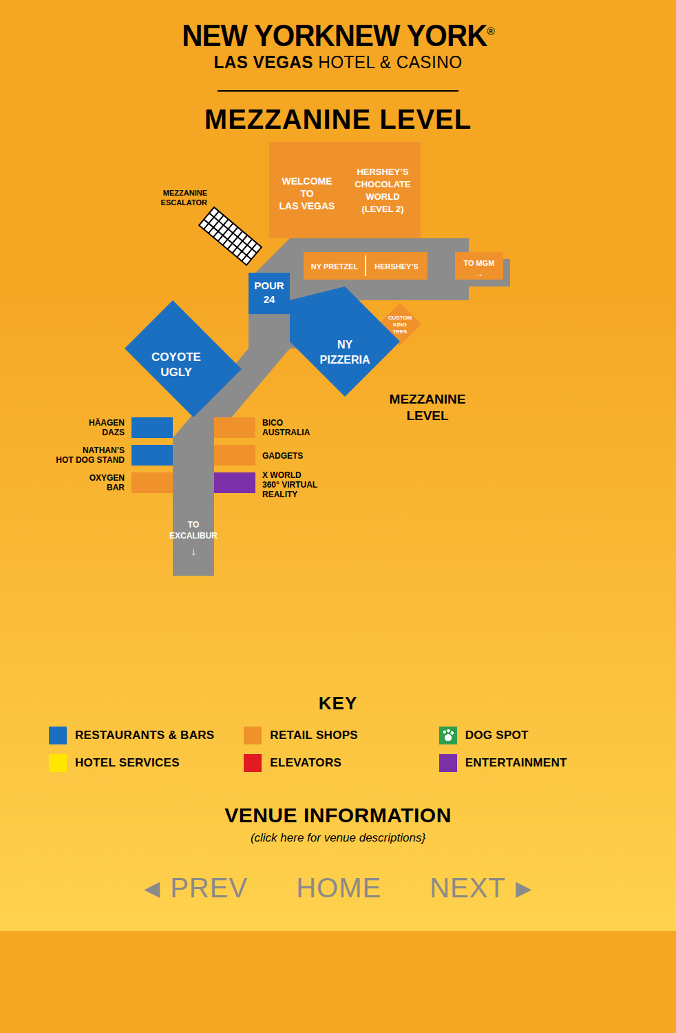NEW YORK NEW YORK®
LAS VEGAS HOTEL & CASINO
MEZZANINE LEVEL
Mezzanine Level floor map Floor plan showing restaurants and bars, retail shops, entertainment venues and walkways on the Mezzanine Level, with connections to MGM and Excalibur. WELCOME TO LAS VEGAS HERSHEY’S CHOCOLATE WORLD (LEVEL 2) MEZZANINE ESCALATOR NY PRETZEL HERSHEY’S TO MGM → POUR 24 COYOTE UGLY NY PIZZERIA CUSTOM KING TEES MEZZANINE LEVEL HÄAGEN DAZS NATHAN’S HOT DOG STAND OXYGEN BAR BICO AUSTRALIA GADGETS X WORLD 360° VIRTUAL REALITY TO EXCALIBUR ↓
KEY
RESTAURANTS & BARS
RETAIL SHOPS
DOG SPOT
HOTEL SERVICES
ELEVATORS
ENTERTAINMENT
VENUE INFORMATION
(click here for venue descriptions}
◀PREV HOME NEXT▶